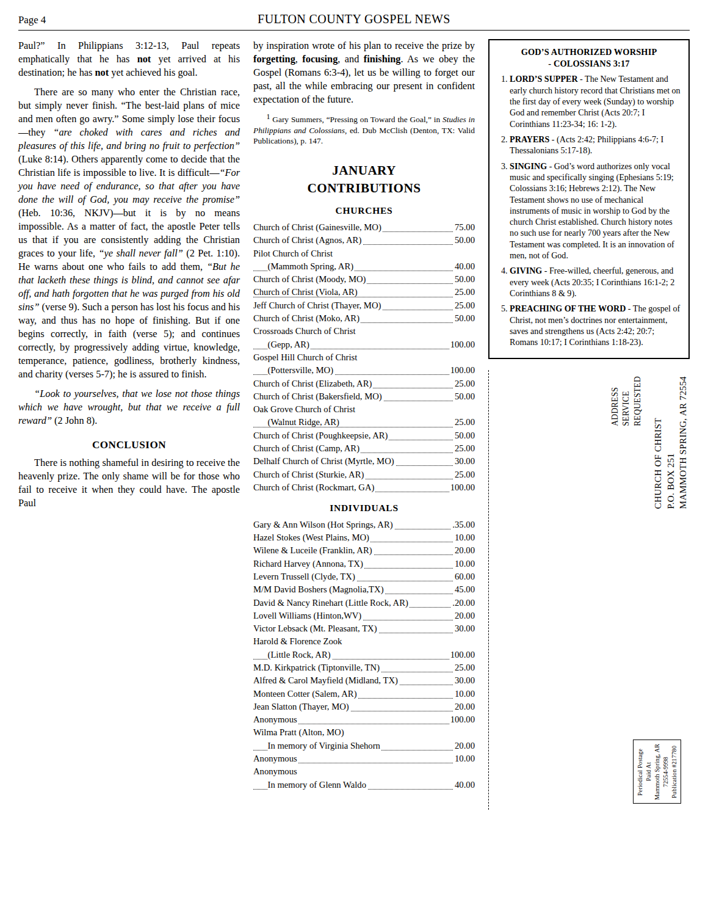Page 4
FULTON COUNTY GOSPEL NEWS
Paul?” In Philippians 3:12-13, Paul repeats emphatically that he has not yet arrived at his destination; he has not yet achieved his goal.
There are so many who enter the Christian race, but simply never finish. “The best-laid plans of mice and men often go awry.” Some simply lose their focus—they “are choked with cares and riches and pleasures of this life, and bring no fruit to perfection” (Luke 8:14). Others apparently come to decide that the Christian life is impossible to live. It is difficult—“For you have need of endurance, so that after you have done the will of God, you may receive the promise” (Heb. 10:36, NKJV)—but it is by no means impossible. As a matter of fact, the apostle Peter tells us that if you are consistently adding the Christian graces to your life, “ye shall never fall” (2 Pet. 1:10). He warns about one who fails to add them, “But he that lacketh these things is blind, and cannot see afar off, and hath forgotten that he was purged from his old sins” (verse 9). Such a person has lost his focus and his way, and thus has no hope of finishing. But if one begins correctly, in faith (verse 5); and continues correctly, by progressively adding virtue, knowledge, temperance, patience, godliness, brotherly kindness, and charity (verses 5-7); he is assured to finish.
“Look to yourselves, that we lose not those things which we have wrought, but that we receive a full reward” (2 John 8).
CONCLUSION
There is nothing shameful in desiring to receive the heavenly prize. The only shame will be for those who fail to receive it when they could have. The apostle Paul
by inspiration wrote of his plan to receive the prize by forgetting, focusing, and finishing. As we obey the Gospel (Romans 6:3-4), let us be willing to forget our past, all the while embracing our present in confident expectation of the future.
1 Gary Summers, “Pressing on Toward the Goal,” in Studies in Philippians and Colossians, ed. Dub McClish (Denton, TX: Valid Publications), p. 147.
JANUARY
CONTRIBUTIONS
CHURCHES
75.00 Church of Christ (Gainesville, MO) 50.00 Church of Christ (Agnos, AR) Pilot Church of Christ 40.00(Mammoth Spring, AR) 50.00 Church of Christ (Moody, MO) 25.00 Church of Christ (Viola, AR) 25.00 Jeff Church of Christ (Thayer, MO) 50.00 Church of Christ (Moko, AR) Crossroads Church of Christ 100.00(Gepp, AR) Gospel Hill Church of Christ 100.00(Pottersville, MO) 25.00 Church of Christ (Elizabeth, AR) 50.00 Church of Christ (Bakersfield, MO) Oak Grove Church of Christ 25.00(Walnut Ridge, AR) 50.00 Church of Christ (Poughkeepsie, AR) 25.00 Church of Christ (Camp, AR) 30.00 Delhalf Church of Christ (Myrtle, MO) 25.00 Church of Christ (Sturkie, AR) 100.00 Church of Christ (Rockmart, GA)
INDIVIDUALS
.35.00 Gary & Ann Wilson (Hot Springs, AR) 10.00 Hazel Stokes (West Plains, MO) 20.00 Wilene & Luceile (Franklin, AR) 10.00 Richard Harvey (Annona, TX) 60.00 Levern Trussell (Clyde, TX) 45.00 M/M David Boshers (Magnolia,TX) .20.00 David & Nancy Rinehart (Little Rock, AR) 20.00 Lovell Williams (Hinton,WV) 30.00 Victor Lebsack (Mt. Pleasant, TX) Harold & Florence Zook 100.00(Little Rock, AR) 25.00 M.D. Kirkpatrick (Tiptonville, TN) 30.00 Alfred & Carol Mayfield (Midland, TX) 10.00 Monteen Cotter (Salem, AR) 20.00 Jean Slatton (Thayer, MO) 100.00 Anonymous Wilma Pratt (Alton, MO) 20.00 In memory of Virginia Shehorn 10.00 Anonymous Anonymous 40.00 In memory of Glenn Waldo
GOD’S AUTHORIZED WORSHIP
- COLOSSIANS 3:17
LORD’S SUPPER - The New Testament and early church history record that Christians met on the first day of every week (Sunday) to worship God and remember Christ (Acts 20:7; I Corinthians 11:23-34; 16: 1-2).
PRAYERS - (Acts 2:42; Philippians 4:6-7; I Thessalonians 5:17-18).
SINGING - God’s word authorizes only vocal music and specifically singing (Ephesians 5:19; Colossians 3:16; Hebrews 2:12). The New Testament shows no use of mechanical instruments of music in worship to God by the church Christ established. Church history notes no such use for nearly 700 years after the New Testament was completed. It is an innovation of men, not of God.
GIVING - Free-willed, cheerful, generous, and every week (Acts 20:35; I Corinthians 16:1-2; 2 Corinthians 8 & 9).
PREACHING OF THE WORD - The gospel of Christ, not men’s doctrines nor entertainment, saves and strengthens us (Acts 2:42; 20:7; Romans 10:17; I Corinthians 1:18-23).
CHURCH OF CHRIST
P.O. BOX 251
MAMMOTH SPRING, AR 72554
ADDRESS
SERVICE
REQUESTED
Periodical Postage
Paid At
Mammoth Spring, AR
72554-9998
Publication #217780